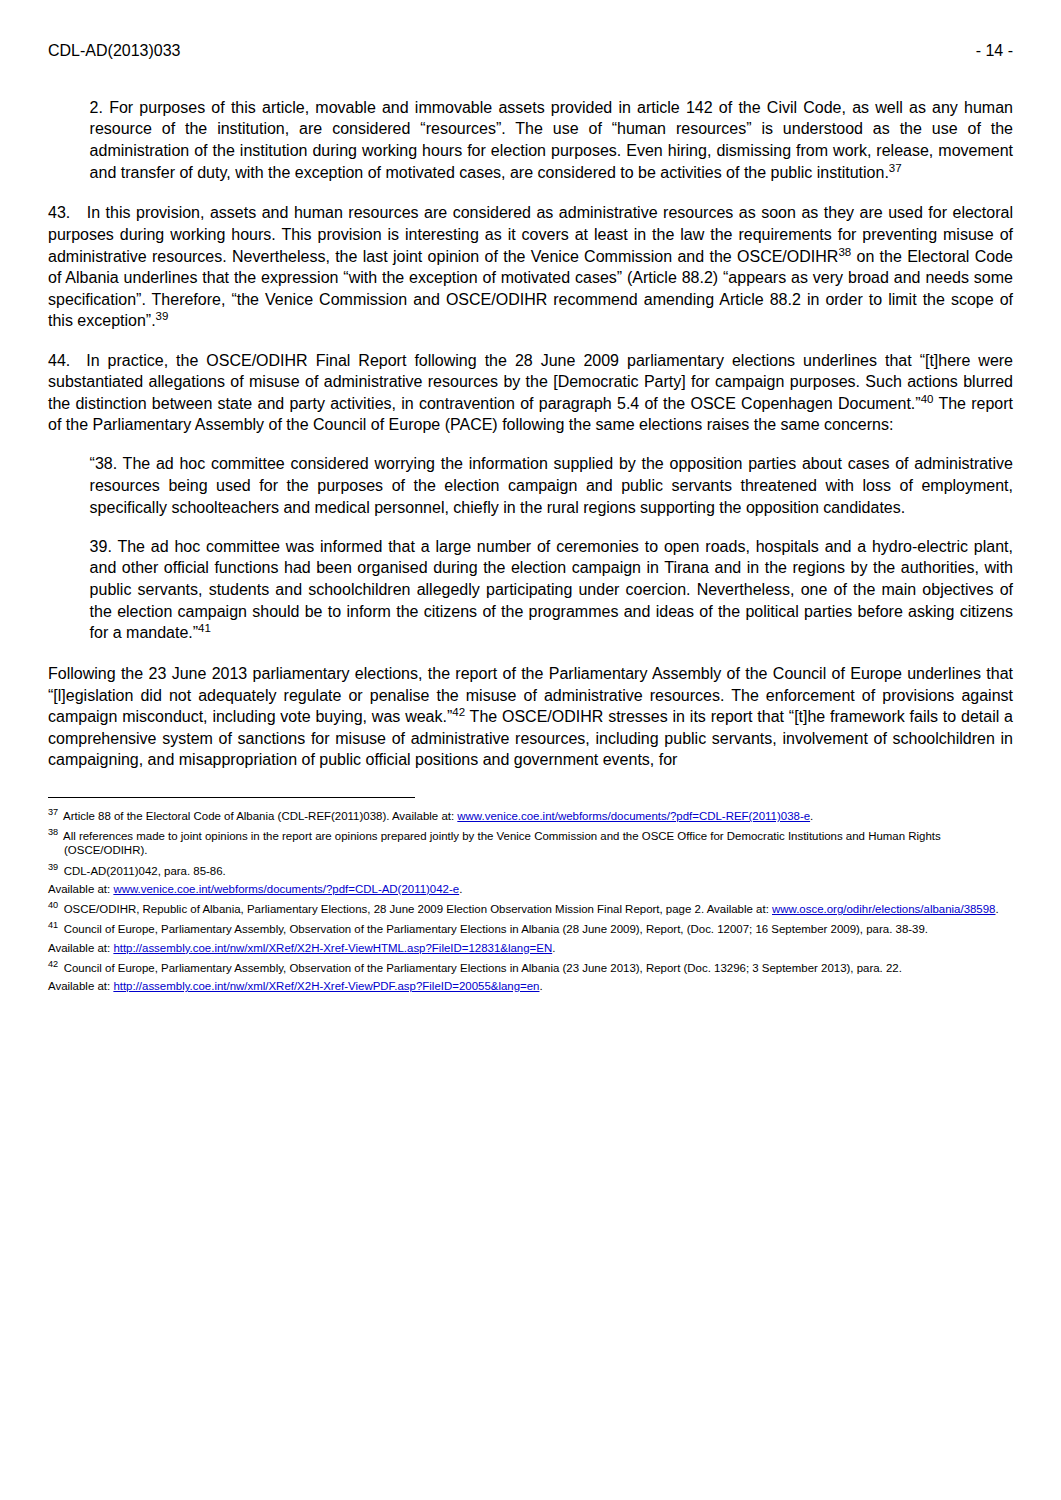CDL-AD(2013)033 - 14 -
2. For purposes of this article, movable and immovable assets provided in article 142 of the Civil Code, as well as any human resource of the institution, are considered “resources”. The use of “human resources” is understood as the use of the administration of the institution during working hours for election purposes. Even hiring, dismissing from work, release, movement and transfer of duty, with the exception of motivated cases, are considered to be activities of the public institution.37
43. In this provision, assets and human resources are considered as administrative resources as soon as they are used for electoral purposes during working hours. This provision is interesting as it covers at least in the law the requirements for preventing misuse of administrative resources. Nevertheless, the last joint opinion of the Venice Commission and the OSCE/ODIHR38 on the Electoral Code of Albania underlines that the expression “with the exception of motivated cases” (Article 88.2) “appears as very broad and needs some specification”. Therefore, “the Venice Commission and OSCE/ODIHR recommend amending Article 88.2 in order to limit the scope of this exception”.39
44. In practice, the OSCE/ODIHR Final Report following the 28 June 2009 parliamentary elections underlines that “[t]here were substantiated allegations of misuse of administrative resources by the [Democratic Party] for campaign purposes. Such actions blurred the distinction between state and party activities, in contravention of paragraph 5.4 of the OSCE Copenhagen Document.”40 The report of the Parliamentary Assembly of the Council of Europe (PACE) following the same elections raises the same concerns:
“38. The ad hoc committee considered worrying the information supplied by the opposition parties about cases of administrative resources being used for the purposes of the election campaign and public servants threatened with loss of employment, specifically schoolteachers and medical personnel, chiefly in the rural regions supporting the opposition candidates.
39. The ad hoc committee was informed that a large number of ceremonies to open roads, hospitals and a hydro-electric plant, and other official functions had been organised during the election campaign in Tirana and in the regions by the authorities, with public servants, students and schoolchildren allegedly participating under coercion. Nevertheless, one of the main objectives of the election campaign should be to inform the citizens of the programmes and ideas of the political parties before asking citizens for a mandate.”41
Following the 23 June 2013 parliamentary elections, the report of the Parliamentary Assembly of the Council of Europe underlines that “[l]egislation did not adequately regulate or penalise the misuse of administrative resources. The enforcement of provisions against campaign misconduct, including vote buying, was weak.”42 The OSCE/ODIHR stresses in its report that “[t]he framework fails to detail a comprehensive system of sanctions for misuse of administrative resources, including public servants, involvement of schoolchildren in campaigning, and misappropriation of public official positions and government events, for
37 Article 88 of the Electoral Code of Albania (CDL-REF(2011)038). Available at: www.venice.coe.int/webforms/documents/?pdf=CDL-REF(2011)038-e.
38 All references made to joint opinions in the report are opinions prepared jointly by the Venice Commission and the OSCE Office for Democratic Institutions and Human Rights (OSCE/ODIHR).
39 CDL-AD(2011)042, para. 85-86.
Available at: www.venice.coe.int/webforms/documents/?pdf=CDL-AD(2011)042-e.
40 OSCE/ODIHR, Republic of Albania, Parliamentary Elections, 28 June 2009 Election Observation Mission Final Report, page 2. Available at: www.osce.org/odihr/elections/albania/38598.
41 Council of Europe, Parliamentary Assembly, Observation of the Parliamentary Elections in Albania (28 June 2009), Report, (Doc. 12007; 16 September 2009), para. 38-39.
Available at: http://assembly.coe.int/nw/xml/XRef/X2H-Xref-ViewHTML.asp?FileID=12831&lang=EN.
42 Council of Europe, Parliamentary Assembly, Observation of the Parliamentary Elections in Albania (23 June 2013), Report (Doc. 13296; 3 September 2013), para. 22.
Available at: http://assembly.coe.int/nw/xml/XRef/X2H-Xref-ViewPDF.asp?FileID=20055&lang=en.